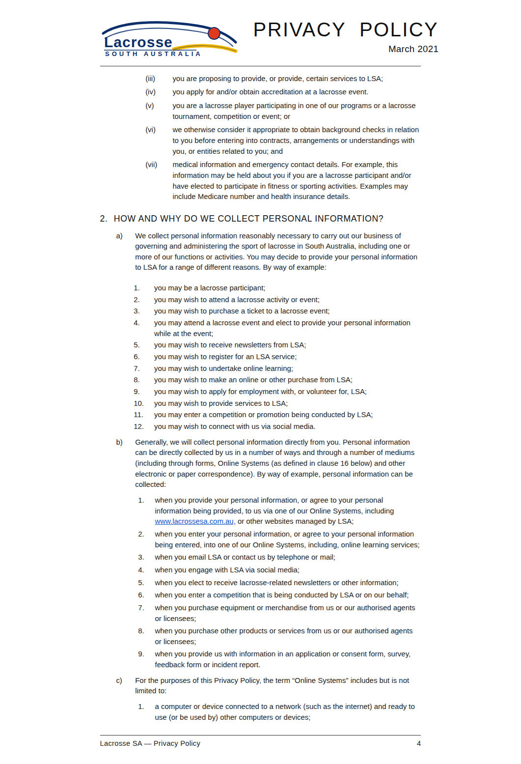Lacrosse SOUTH AUSTRALIA
PRIVACY POLICY
March 2021
(iii) you are proposing to provide, or provide, certain services to LSA;
(iv) you apply for and/or obtain accreditation at a lacrosse event.
(v) you are a lacrosse player participating in one of our programs or a lacrosse tournament, competition or event; or
(vi) we otherwise consider it appropriate to obtain background checks in relation to you before entering into contracts, arrangements or understandings with you, or entities related to you; and
(vii) medical information and emergency contact details. For example, this information may be held about you if you are a lacrosse participant and/or have elected to participate in fitness or sporting activities. Examples may include Medicare number and health insurance details.
2. HOW AND WHY DO WE COLLECT PERSONAL INFORMATION?
a)
We collect personal information reasonably necessary to carry out our business of governing and administering the sport of lacrosse in South Australia, including one or more of our functions or activities. You may decide to provide your personal information to LSA for a range of different reasons. By way of example:
1. you may be a lacrosse participant;
2. you may wish to attend a lacrosse activity or event;
3. you may wish to purchase a ticket to a lacrosse event;
4. you may attend a lacrosse event and elect to provide your personal information while at the event;
5. you may wish to receive newsletters from LSA;
6. you may wish to register for an LSA service;
7. you may wish to undertake online learning;
8. you may wish to make an online or other purchase from LSA;
9. you may wish to apply for employment with, or volunteer for, LSA;
10. you may wish to provide services to LSA;
11. you may enter a competition or promotion being conducted by LSA;
12. you may wish to connect with us via social media.
b)
Generally, we will collect personal information directly from you. Personal information can be directly collected by us in a number of ways and through a number of mediums (including through forms, Online Systems (as defined in clause 16 below) and other electronic or paper correspondence). By way of example, personal information can be collected:
1. when you provide your personal information, or agree to your personal information being provided, to us via one of our Online Systems, including www.lacrossesa.com.au, or other websites managed by LSA;
2. when you enter your personal information, or agree to your personal information being entered, into one of our Online Systems, including, online learning services;
3. when you email LSA or contact us by telephone or mail;
4. when you engage with LSA via social media;
5. when you elect to receive lacrosse-related newsletters or other information;
6. when you enter a competition that is being conducted by LSA or on our behalf;
7. when you purchase equipment or merchandise from us or our authorised agents or licensees;
8. when you purchase other products or services from us or our authorised agents or licensees;
9. when you provide us with information in an application or consent form, survey, feedback form or incident report.
c)
For the purposes of this Privacy Policy, the term “Online Systems” includes but is not limited to:
1. a computer or device connected to a network (such as the internet) and ready to use (or be used by) other computers or devices;
Lacrosse SA — Privacy Policy
4